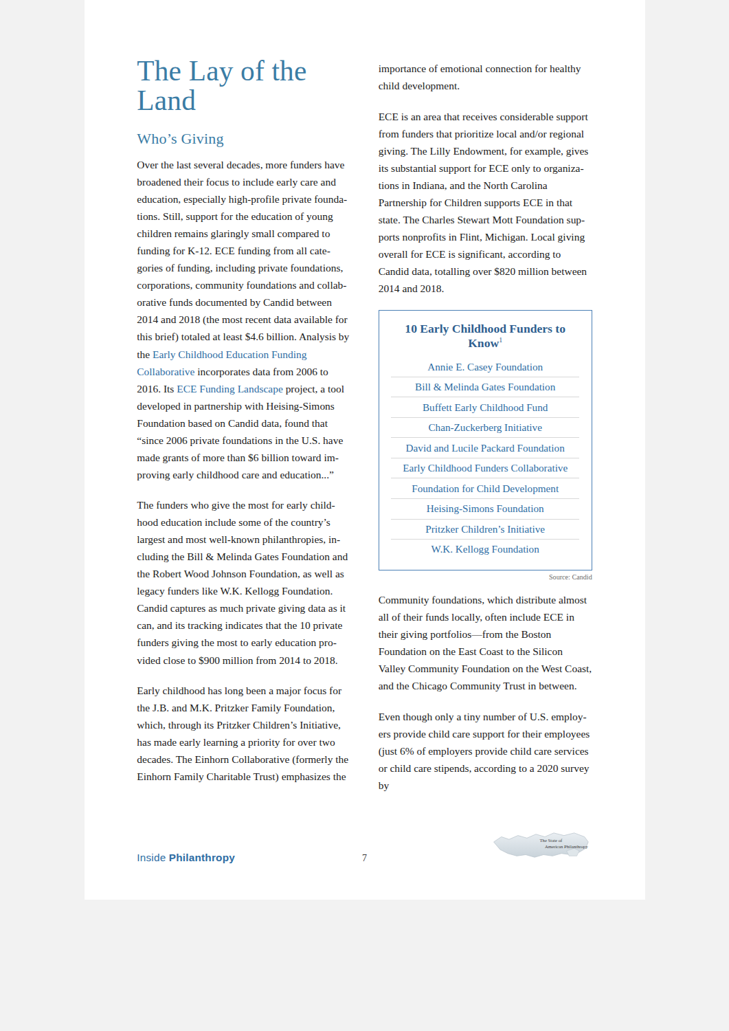The Lay of the Land
Who’s Giving
Over the last several decades, more funders have broadened their focus to include early care and education, especially high-profile private foundations. Still, support for the education of young children remains glaringly small compared to funding for K-12. ECE funding from all categories of funding, including private foundations, corporations, community foundations and collaborative funds documented by Candid between 2014 and 2018 (the most recent data available for this brief) totaled at least $4.6 billion. Analysis by the Early Childhood Education Funding Collaborative incorporates data from 2006 to 2016. Its ECE Funding Landscape project, a tool developed in partnership with Heising-Simons Foundation based on Candid data, found that “since 2006 private foundations in the U.S. have made grants of more than $6 billion toward improving early childhood care and education...”
The funders who give the most for early childhood education include some of the country’s largest and most well-known philanthropies, including the Bill & Melinda Gates Foundation and the Robert Wood Johnson Foundation, as well as legacy funders like W.K. Kellogg Foundation. Candid captures as much private giving data as it can, and its tracking indicates that the 10 private funders giving the most to early education provided close to $900 million from 2014 to 2018.
Early childhood has long been a major focus for the J.B. and M.K. Pritzker Family Foundation, which, through its Pritzker Children’s Initiative, has made early learning a priority for over two decades. The Einhorn Collaborative (formerly the Einhorn Family Charitable Trust) emphasizes the
importance of emotional connection for healthy child development.
ECE is an area that receives considerable support from funders that prioritize local and/or regional giving. The Lilly Endowment, for example, gives its substantial support for ECE only to organizations in Indiana, and the North Carolina Partnership for Children supports ECE in that state. The Charles Stewart Mott Foundation supports nonprofits in Flint, Michigan. Local giving overall for ECE is significant, according to Candid data, totalling over $820 million between 2014 and 2018.
10 Early Childhood Funders to Know1
Annie E. Casey Foundation
Bill & Melinda Gates Foundation
Buffett Early Childhood Fund
Chan-Zuckerberg Initiative
David and Lucile Packard Foundation
Early Childhood Funders Collaborative
Foundation for Child Development
Heising-Simons Foundation
Pritzker Children’s Initiative
W.K. Kellogg Foundation
Source: Candid
Community foundations, which distribute almost all of their funds locally, often include ECE in their giving portfolios—from the Boston Foundation on the East Coast to the Silicon Valley Community Foundation on the West Coast, and the Chicago Community Trust in between.
Even though only a tiny number of U.S. employers provide child care support for their employees (just 6% of employers provide child care services or child care stipends, according to a 2020 survey by
Inside Philanthropy
The State of American Philanthropy
7